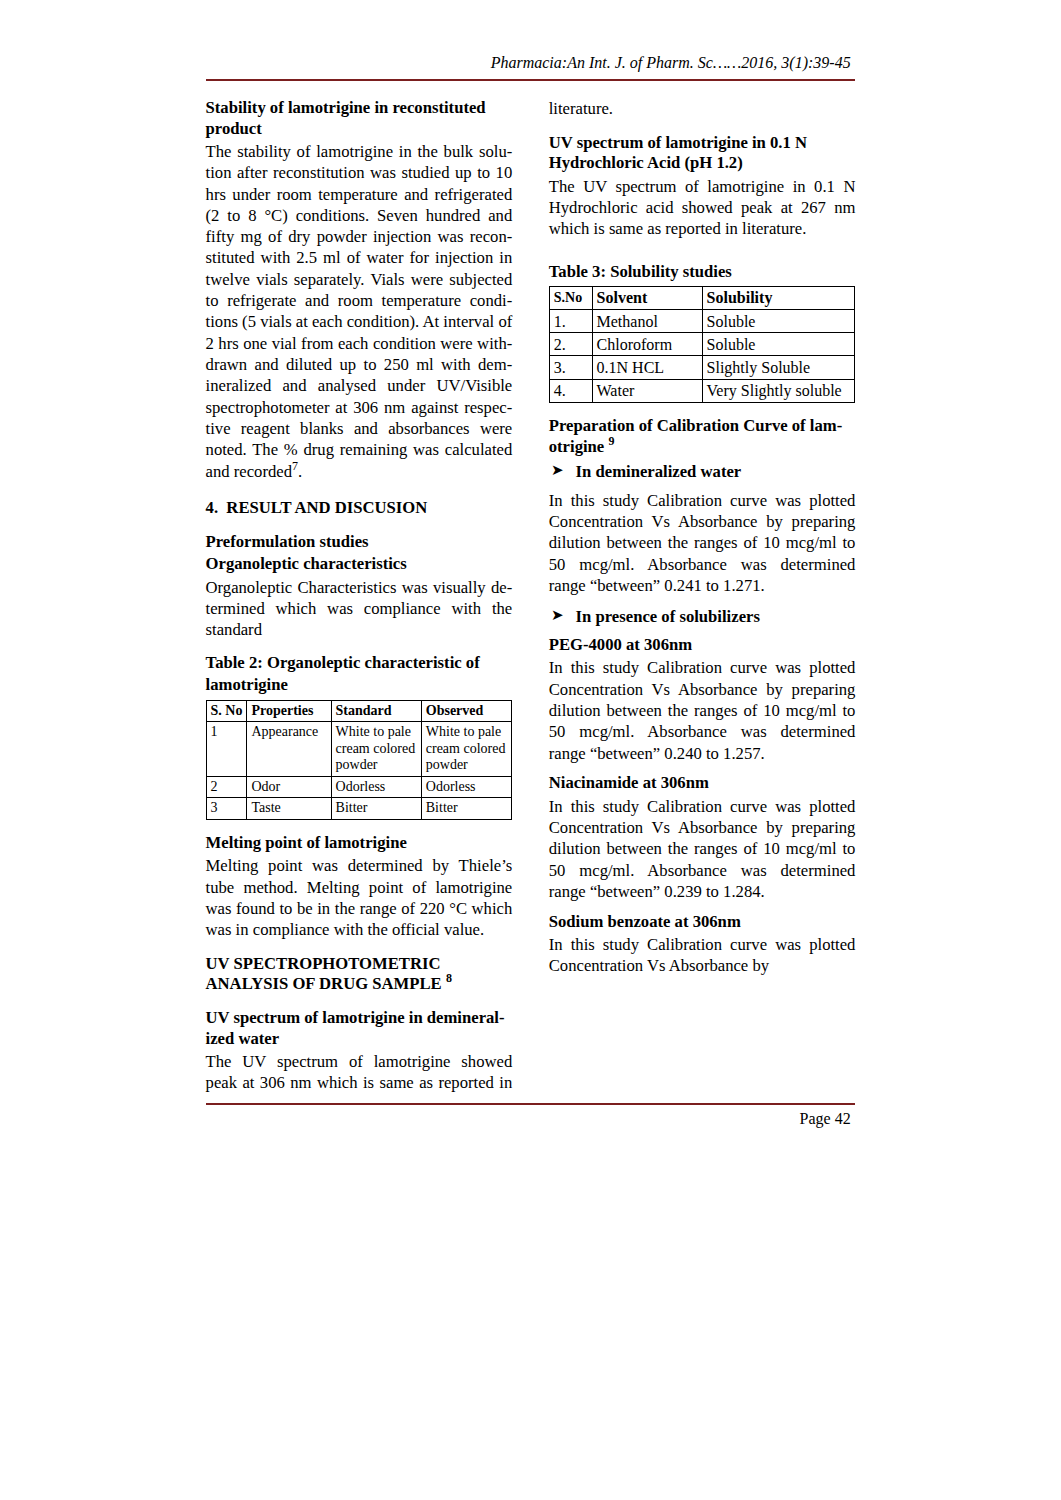Pharmacia:An Int. J. of Pharm. Sc……2016, 3(1):39-45
Stability of lamotrigine in reconstituted product
The stability of lamotrigine in the bulk solution after reconstitution was studied up to 10 hrs under room temperature and refrigerated (2 to 8 °C) conditions. Seven hundred and fifty mg of dry powder injection was reconstituted with 2.5 ml of water for injection in twelve vials separately. Vials were subjected to refrigerate and room temperature conditions (5 vials at each condition). At interval of 2 hrs one vial from each condition were withdrawn and diluted up to 250 ml with demineralized and analysed under UV/Visible spectrophotometer at 306 nm against respective reagent blanks and absorbances were noted. The % drug remaining was calculated and recorded7.
4. RESULT AND DISCUSION
Preformulation studies
Organoleptic characteristics
Organoleptic Characteristics was visually determined which was compliance with the standard
Table 2: Organoleptic characteristic of lamotrigine
| S. No | Properties | Standard | Observed |
| --- | --- | --- | --- |
| 1 | Appearance | White to pale cream colored powder | White to pale cream colored powder |
| 2 | Odor | Odorless | Odorless |
| 3 | Taste | Bitter | Bitter |
Melting point of lamotrigine
Melting point was determined by Thiele’s tube method. Melting point of lamotrigine was found to be in the range of 220 °C which was in compliance with the official value.
UV SPECTROPHOTOMETRIC ANALYSIS OF DRUG SAMPLE 8
UV spectrum of lamotrigine in demineralized water
The UV spectrum of lamotrigine showed peak at 306 nm which is same as reported in literature.
UV spectrum of lamotrigine in 0.1 N Hydrochloric Acid (pH 1.2)
The UV spectrum of lamotrigine in 0.1 N Hydrochloric acid showed peak at 267 nm which is same as reported in literature.
Table 3: Solubility studies
| S.No | Solvent | Solubility |
| --- | --- | --- |
| 1. | Methanol | Soluble |
| 2. | Chloroform | Soluble |
| 3. | 0.1N HCL | Slightly Soluble |
| 4. | Water | Very Slightly soluble |
Preparation of Calibration Curve of lamotrigine 9
In demineralized water
In this study Calibration curve was plotted Concentration Vs Absorbance by preparing dilution between the ranges of 10 mcg/ml to 50 mcg/ml. Absorbance was determined range “between” 0.241 to 1.271.
In presence of solubilizers
PEG-4000 at 306nm
In this study Calibration curve was plotted Concentration Vs Absorbance by preparing dilution between the ranges of 10 mcg/ml to 50 mcg/ml. Absorbance was determined range “between” 0.240 to 1.257.
Niacinamide at 306nm
In this study Calibration curve was plotted Concentration Vs Absorbance by preparing dilution between the ranges of 10 mcg/ml to 50 mcg/ml. Absorbance was determined range “between” 0.239 to 1.284.
Sodium benzoate at 306nm
In this study Calibration curve was plotted Concentration Vs Absorbance by  
Page 42